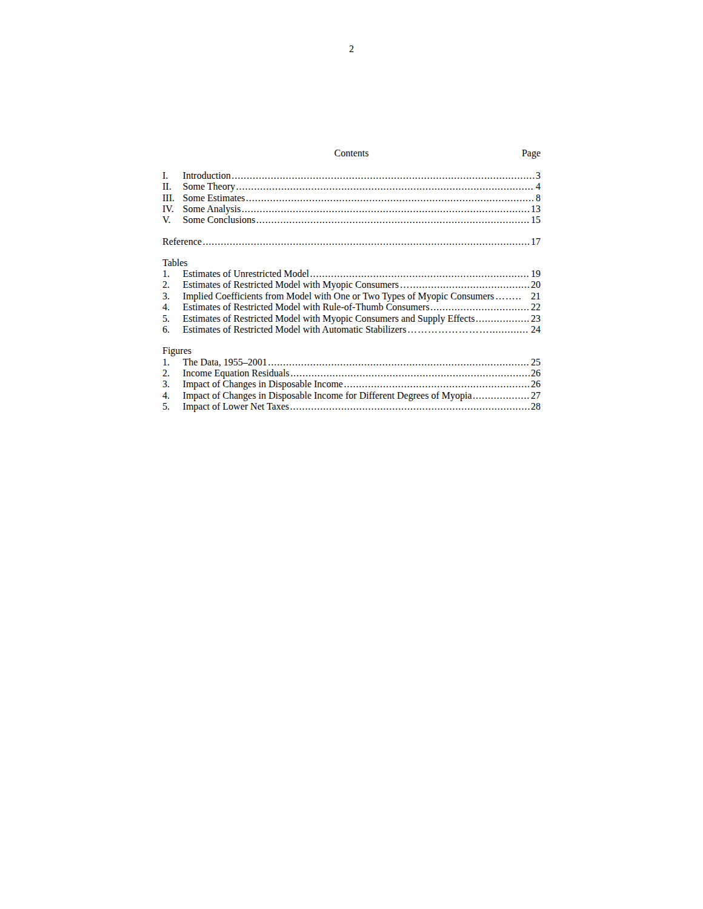2
Contents Page
I. Introduction......................................................................................................................... 3
II. Some Theory....................................................................................................................... 4
III. Some Estimates................................................................................................................... 8
IV. Some Analysis.................................................................................................................... 13
V. Some Conclusions.............................................................................................................. 15
Reference................................................................................................................................. 17
Tables
1. Estimates of Unrestricted Model................................................................................... 19
2. Estimates of Restricted Model with Myopic Consumers…........................................... 20
3. Implied Coefficients from Model with One or Two Types of Myopic Consumers…….. 21
4. Estimates of Restricted Model with Rule-of-Thumb Consumers...................................... 22
5. Estimates of Restricted Model with Myopic Consumers and Supply Effects....................... 23
6. Estimates of Restricted Model with Automatic Stabilizers……………………............. 24
Figures
1. The Data, 1955–2001....................................................................................................... 25
2. Income Equation Residuals.............................................................................................. 26
3. Impact of Changes in Disposable Income.......................................................................... 26
4. Impact of Changes in Disposable Income for Different Degrees of Myopia..................... 27
5. Impact of Lower Net Taxes............................................................................................... 28